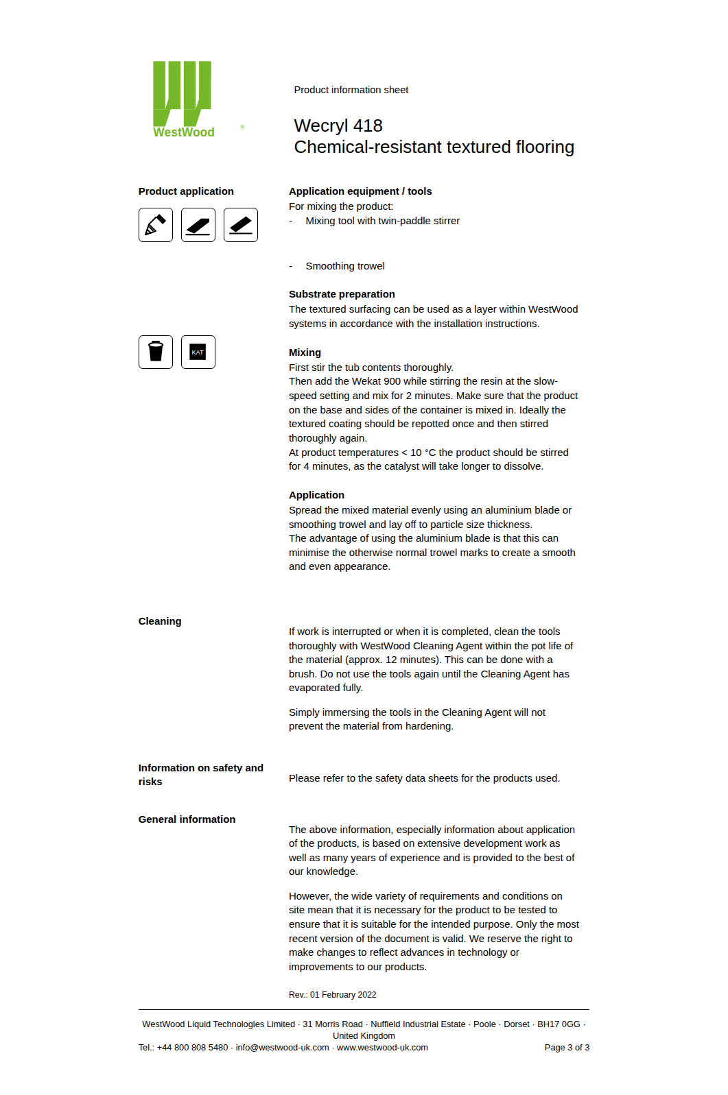WestWood ®
Product information sheet
Wecryl 418
Chemical-resistant textured flooring
Product application
KAT
Application equipment / tools
For mixing the product:
Mixing tool with twin-paddle stirrer
Smoothing trowel
Substrate preparation
The textured surfacing can be used as a layer within WestWood systems in accordance with the installation instructions.
Mixing
First stir the tub contents thoroughly.
Then add the Wekat 900 while stirring the resin at the slow-speed setting and mix for 2 minutes. Make sure that the product on the base and sides of the container is mixed in. Ideally the textured coating should be repotted once and then stirred thoroughly again.
At product temperatures < 10 °C the product should be stirred for 4 minutes, as the catalyst will take longer to dissolve.
Application
Spread the mixed material evenly using an aluminium blade or smoothing trowel and lay off to particle size thickness.
The advantage of using the aluminium blade is that this can minimise the otherwise normal trowel marks to create a smooth and even appearance.
Cleaning
If work is interrupted or when it is completed, clean the tools thoroughly with WestWood Cleaning Agent within the pot life of the material (approx. 12 minutes). This can be done with a brush. Do not use the tools again until the Cleaning Agent has evaporated fully.
Simply immersing the tools in the Cleaning Agent will not prevent the material from hardening.
Information on safety and risks
Please refer to the safety data sheets for the products used.
General information
The above information, especially information about application of the products, is based on extensive development work as well as many years of experience and is provided to the best of our knowledge.
However, the wide variety of requirements and conditions on site mean that it is necessary for the product to be tested to ensure that it is suitable for the intended purpose. Only the most recent version of the document is valid. We reserve the right to make changes to reflect advances in technology or improvements to our products.
Rev.: 01 February 2022
WestWood Liquid Technologies Limited · 31 Morris Road · Nuffield Industrial Estate · Poole · Dorset · BH17 0GG · United Kingdom
Tel.: +44 800 808 5480 · info@westwood-uk.com · www.westwood-uk.com Page 3 of 3